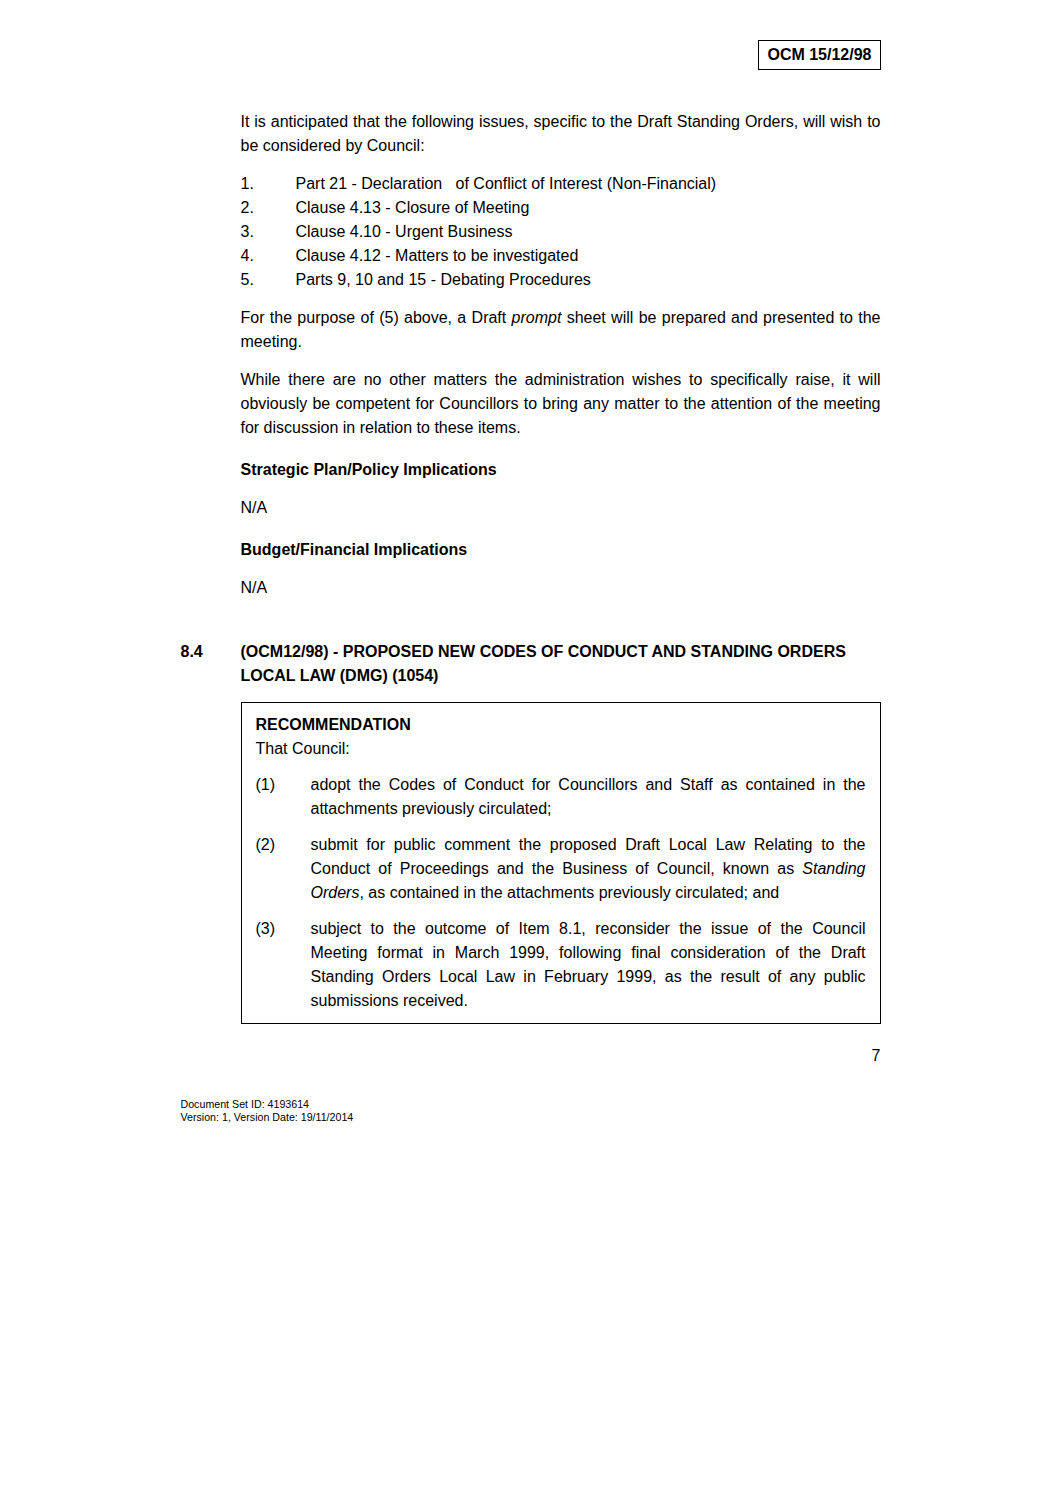OCM 15/12/98
It is anticipated that the following issues, specific to the Draft Standing Orders, will wish to be considered by Council:
1. Part 21 - Declaration of Conflict of Interest (Non-Financial)
2. Clause 4.13 - Closure of Meeting
3. Clause 4.10 - Urgent Business
4. Clause 4.12 - Matters to be investigated
5. Parts 9, 10 and 15 - Debating Procedures
For the purpose of (5) above, a Draft prompt sheet will be prepared and presented to the meeting.
While there are no other matters the administration wishes to specifically raise, it will obviously be competent for Councillors to bring any matter to the attention of the meeting for discussion in relation to these items.
Strategic Plan/Policy Implications
N/A
Budget/Financial Implications
N/A
8.4 (OCM12/98) - PROPOSED NEW CODES OF CONDUCT AND STANDING ORDERS LOCAL LAW (DMG) (1054)
RECOMMENDATION
That Council:
(1) adopt the Codes of Conduct for Councillors and Staff as contained in the attachments previously circulated;
(2) submit for public comment the proposed Draft Local Law Relating to the Conduct of Proceedings and the Business of Council, known as Standing Orders, as contained in the attachments previously circulated; and
(3) subject to the outcome of Item 8.1, reconsider the issue of the Council Meeting format in March 1999, following final consideration of the Draft Standing Orders Local Law in February 1999, as the result of any public submissions received.
7
Document Set ID: 4193614
Version: 1, Version Date: 19/11/2014